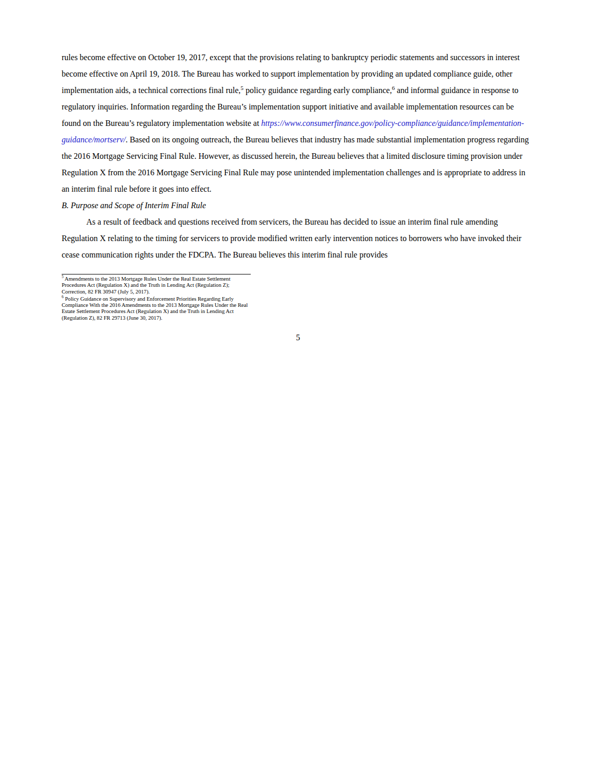rules become effective on October 19, 2017, except that the provisions relating to bankruptcy periodic statements and successors in interest become effective on April 19, 2018. The Bureau has worked to support implementation by providing an updated compliance guide, other implementation aids, a technical corrections final rule,5 policy guidance regarding early compliance,6 and informal guidance in response to regulatory inquiries. Information regarding the Bureau’s implementation support initiative and available implementation resources can be found on the Bureau’s regulatory implementation website at https://www.consumerfinance.gov/policy-compliance/guidance/implementation-guidance/mortserv/. Based on its ongoing outreach, the Bureau believes that industry has made substantial implementation progress regarding the 2016 Mortgage Servicing Final Rule. However, as discussed herein, the Bureau believes that a limited disclosure timing provision under Regulation X from the 2016 Mortgage Servicing Final Rule may pose unintended implementation challenges and is appropriate to address in an interim final rule before it goes into effect.
B. Purpose and Scope of Interim Final Rule
As a result of feedback and questions received from servicers, the Bureau has decided to issue an interim final rule amending Regulation X relating to the timing for servicers to provide modified written early intervention notices to borrowers who have invoked their cease communication rights under the FDCPA. The Bureau believes this interim final rule provides
5 Amendments to the 2013 Mortgage Rules Under the Real Estate Settlement Procedures Act (Regulation X) and the Truth in Lending Act (Regulation Z); Correction, 82 FR 30947 (July 5, 2017).
6 Policy Guidance on Supervisory and Enforcement Priorities Regarding Early Compliance With the 2016 Amendments to the 2013 Mortgage Rules Under the Real Estate Settlement Procedures Act (Regulation X) and the Truth in Lending Act (Regulation Z), 82 FR 29713 (June 30, 2017).
5